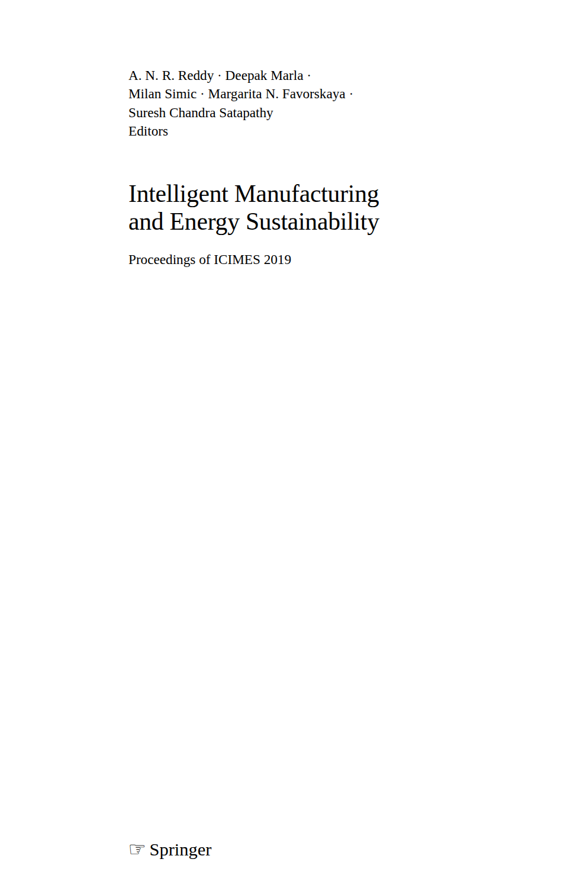A. N. R. Reddy · Deepak Marla ·
Milan Simic · Margarita N. Favorskaya ·
Suresh Chandra Satapathy
Editors
Intelligent Manufacturing
and Energy Sustainability
Proceedings of ICIMES 2019
☜ Springer